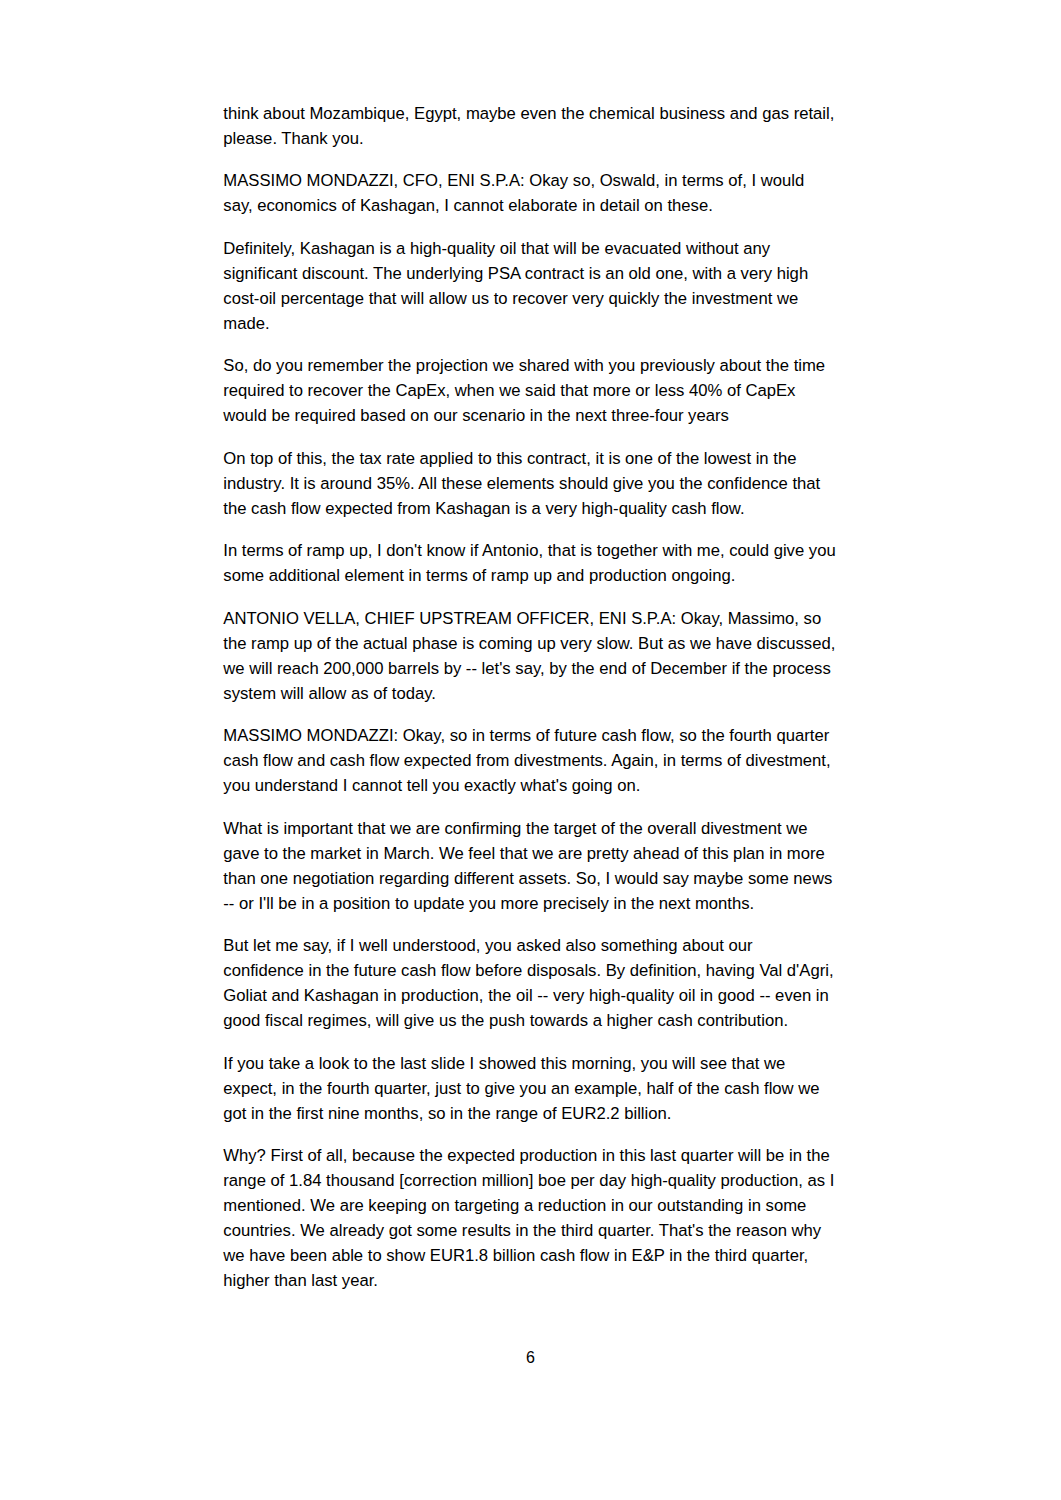think about Mozambique, Egypt, maybe even the chemical business and gas retail, please. Thank you.
MASSIMO MONDAZZI, CFO, ENI S.P.A: Okay so, Oswald, in terms of, I would say, economics of Kashagan, I cannot elaborate in detail on these.
Definitely, Kashagan is a high-quality oil that will be evacuated without any significant discount. The underlying PSA contract is an old one, with a very high cost-oil percentage that will allow us to recover very quickly the investment we made.
So, do you remember the projection we shared with you previously about the time required to recover the CapEx, when we said that more or less 40% of CapEx would be required based on our scenario in the next three-four years
On top of this, the tax rate applied to this contract, it is one of the lowest in the industry. It is around 35%. All these elements should give you the confidence that the cash flow expected from Kashagan is a very high-quality cash flow.
In terms of ramp up, I don't know if Antonio, that is together with me, could give you some additional element in terms of ramp up and production ongoing.
ANTONIO VELLA, CHIEF UPSTREAM OFFICER, ENI S.P.A: Okay, Massimo, so the ramp up of the actual phase is coming up very slow. But as we have discussed, we will reach 200,000 barrels by -- let's say, by the end of December if the process system will allow as of today.
MASSIMO MONDAZZI: Okay, so in terms of future cash flow, so the fourth quarter cash flow and cash flow expected from divestments. Again, in terms of divestment, you understand I cannot tell you exactly what's going on.
What is important that we are confirming the target of the overall divestment we gave to the market in March. We feel that we are pretty ahead of this plan in more than one negotiation regarding different assets. So, I would say maybe some news -- or I'll be in a position to update you more precisely in the next months.
But let me say, if I well understood, you asked also something about our confidence in the future cash flow before disposals. By definition, having Val d'Agri, Goliat and Kashagan in production, the oil -- very high-quality oil in good -- even in good fiscal regimes, will give us the push towards a higher cash contribution.
If you take a look to the last slide I showed this morning, you will see that we expect, in the fourth quarter, just to give you an example, half of the cash flow we got in the first nine months, so in the range of EUR2.2 billion.
Why? First of all, because the expected production in this last quarter will be in the range of 1.84 thousand [correction million] boe per day high-quality production, as I mentioned. We are keeping on targeting a reduction in our outstanding in some countries. We already got some results in the third quarter. That's the reason why we have been able to show EUR1.8 billion cash flow in E&P in the third quarter, higher than last year.
6